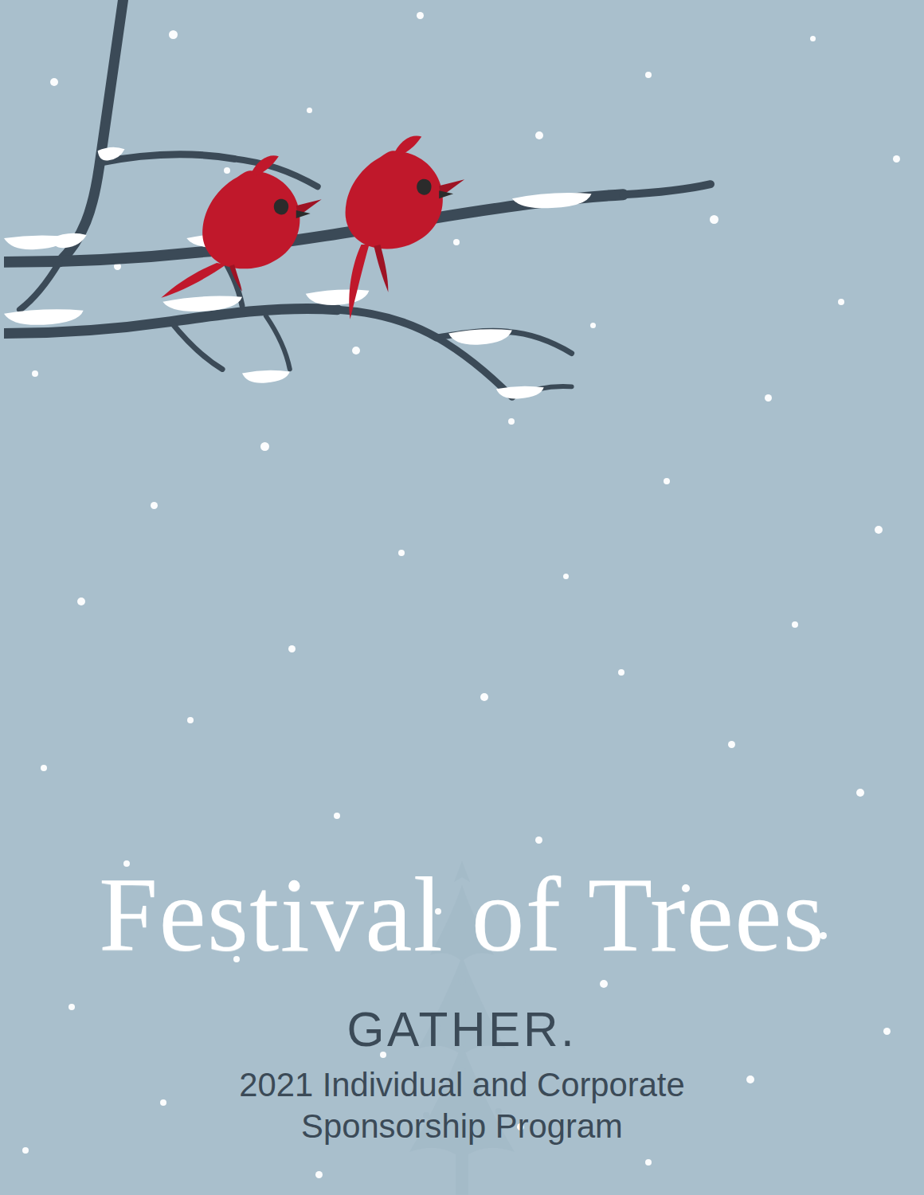Festival of Trees
GATHER.
2021 Individual and Corporate
Sponsorship Program